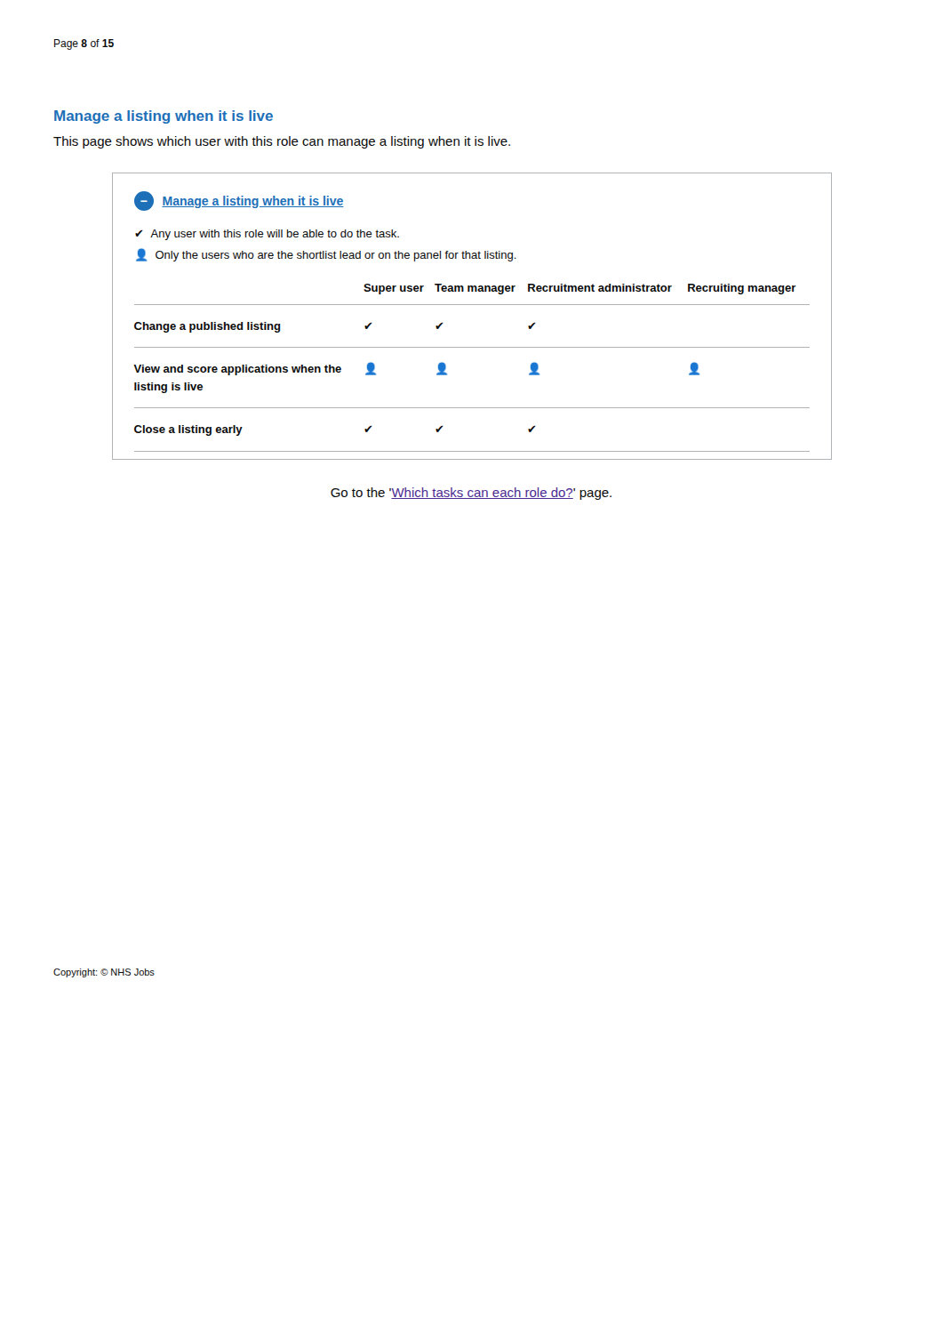Page 8 of 15
Manage a listing when it is live
This page shows which user with this role can manage a listing when it is live.
− Manage a listing when it is live
✔ Any user with this role will be able to do the task.
👤 Only the users who are the shortlist lead or on the panel for that listing.
| | Super user | Team manager | Recruitment administrator | Recruiting manager |
| --- | --- | --- | --- | --- |
| Change a published listing | ✔ | ✔ | ✔ | |
| View and score applications when the listing is live | 👤 | 👤 | 👤 | 👤 |
| Close a listing early | ✔ | ✔ | ✔ | |
Go to the 'Which tasks can each role do?' page.
Copyright: © NHS Jobs